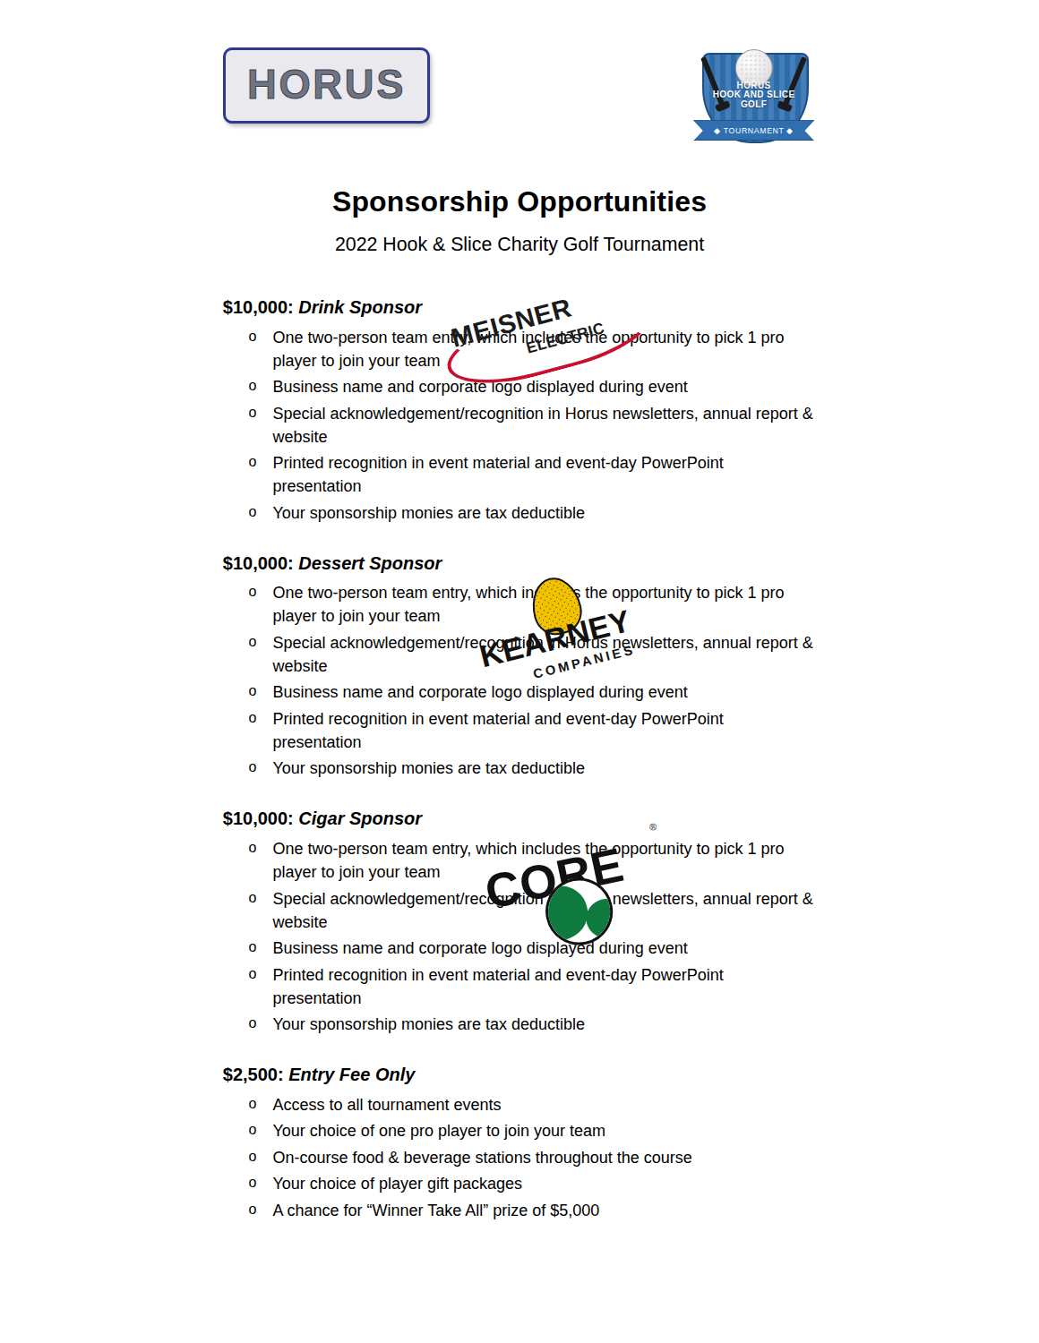HORUS
HORUS
HOOK AND SLICE
GOLF
◆ TOURNAMENT ◆
Sponsorship Opportunities
2022 Hook & Slice Charity Golf Tournament
$10,000: Drink Sponsor
One two-person team entry, which includes the opportunity to pick 1 pro player to join your team
Business name and corporate logo displayed during event
Special acknowledgement/recognition in Horus newsletters, annual report & website
Printed recognition in event material and event-day PowerPoint presentation
Your sponsorship monies are tax deductible
MEISNER
ELECTRIC
$10,000: Dessert Sponsor
One two-person team entry, which includes the opportunity to pick 1 pro player to join your team
Special acknowledgement/recognition in Horus newsletters, annual report & website
Business name and corporate logo displayed during event
Printed recognition in event material and event-day PowerPoint presentation
Your sponsorship monies are tax deductible
KEARNEY
COMPANIES
$10,000: Cigar Sponsor
One two-person team entry, which includes the opportunity to pick 1 pro player to join your team
Special acknowledgement/recognition in Horus newsletters, annual report & website
Business name and corporate logo displayed during event
Printed recognition in event material and event-day PowerPoint presentation
Your sponsorship monies are tax deductible
CORE
®
$2,500: Entry Fee Only
Access to all tournament events
Your choice of one pro player to join your team
On-course food & beverage stations throughout the course
Your choice of player gift packages
A chance for “Winner Take All” prize of $5,000